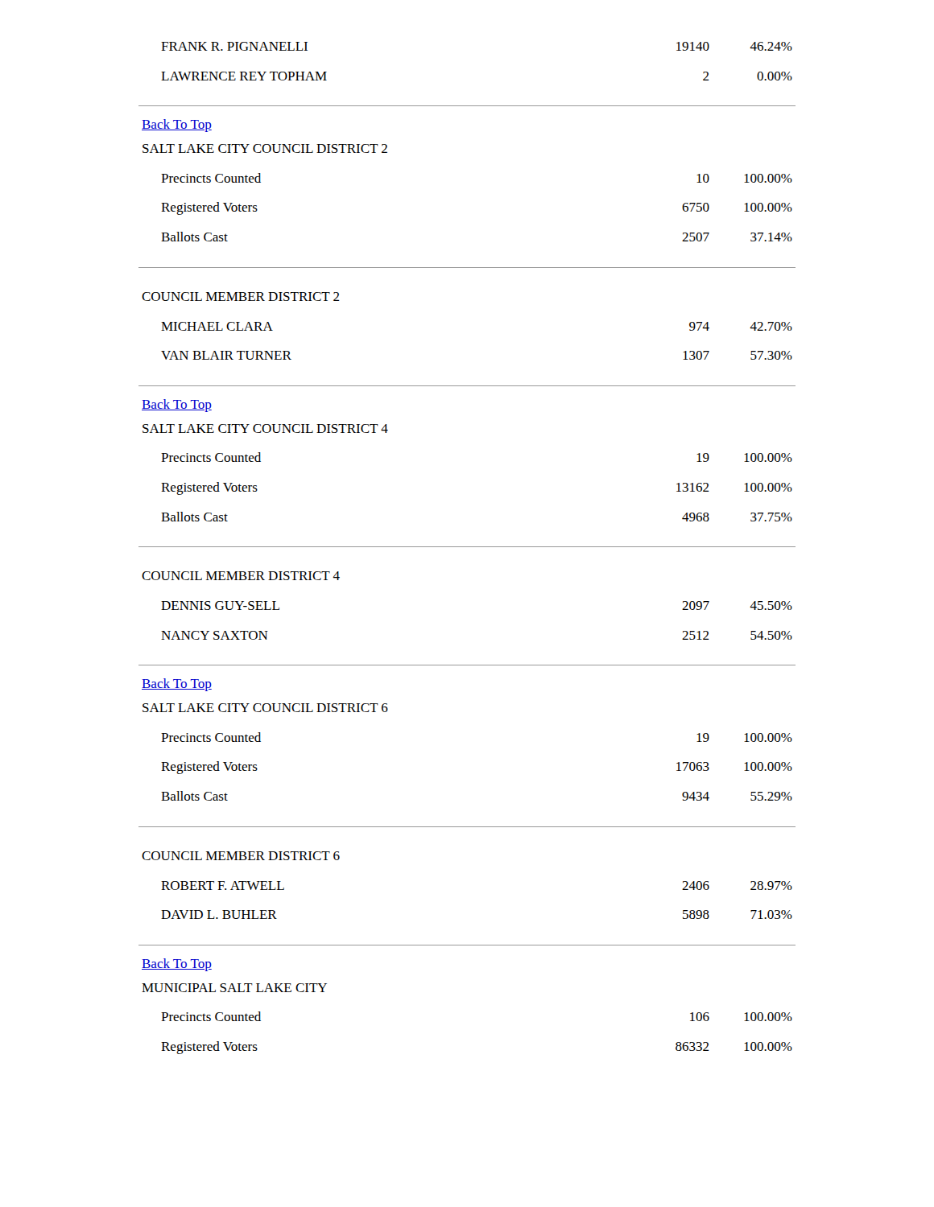| FRANK R. PIGNANELLI | 19140 | 46.24% |
| LAWRENCE REY TOPHAM | 2 | 0.00% |
| Back To Top |
| SALT LAKE CITY COUNCIL DISTRICT 2 |
| Precincts Counted | 10 | 100.00% |
| Registered Voters | 6750 | 100.00% |
| Ballots Cast | 2507 | 37.14% |
| COUNCIL MEMBER DISTRICT 2 |
| MICHAEL CLARA | 974 | 42.70% |
| VAN BLAIR TURNER | 1307 | 57.30% |
| Back To Top |
| SALT LAKE CITY COUNCIL DISTRICT 4 |
| Precincts Counted | 19 | 100.00% |
| Registered Voters | 13162 | 100.00% |
| Ballots Cast | 4968 | 37.75% |
| COUNCIL MEMBER DISTRICT 4 |
| DENNIS GUY-SELL | 2097 | 45.50% |
| NANCY SAXTON | 2512 | 54.50% |
| Back To Top |
| SALT LAKE CITY COUNCIL DISTRICT 6 |
| Precincts Counted | 19 | 100.00% |
| Registered Voters | 17063 | 100.00% |
| Ballots Cast | 9434 | 55.29% |
| COUNCIL MEMBER DISTRICT 6 |
| ROBERT F. ATWELL | 2406 | 28.97% |
| DAVID L. BUHLER | 5898 | 71.03% |
| Back To Top |
| MUNICIPAL SALT LAKE CITY |
| Precincts Counted | 106 | 100.00% |
| Registered Voters | 86332 | 100.00% |